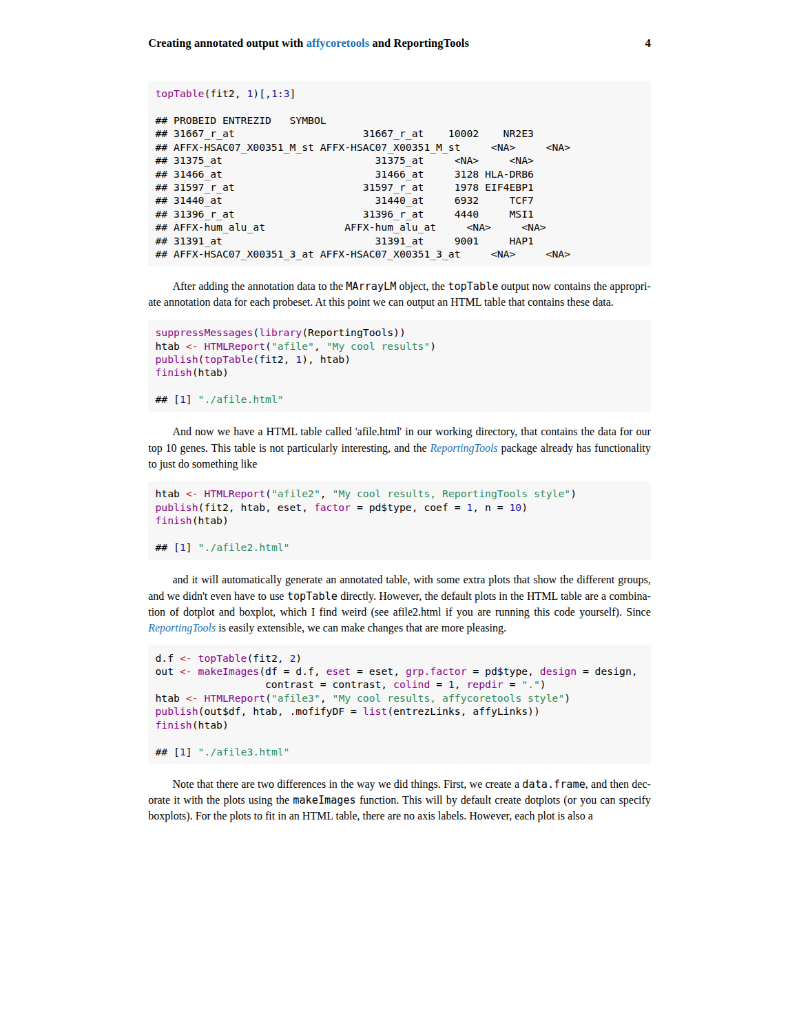Creating annotated output with affycoretools and ReportingTools
4
topTable(fit2, 1)[,1:3]

## PROBEID ENTREZID   SYMBOL
## 31667_r_at                     31667_r_at    10002    NR2E3
## AFFX-HSAC07_X00351_M_st AFFX-HSAC07_X00351_M_st     <NA>     <NA>
## 31375_at                         31375_at     <NA>     <NA>
## 31466_at                         31466_at     3128 HLA-DRB6
## 31597_r_at                     31597_r_at     1978 EIF4EBP1
## 31440_at                         31440_at     6932     TCF7
## 31396_r_at                     31396_r_at     4440     MSI1
## AFFX-hum_alu_at             AFFX-hum_alu_at     <NA>     <NA>
## 31391_at                         31391_at     9001     HAP1
## AFFX-HSAC07_X00351_3_at AFFX-HSAC07_X00351_3_at     <NA>     <NA>
After adding the annotation data to the MArrayLM object, the topTable output now contains the appropriate annotation data for each probeset. At this point we can output an HTML table that contains these data.
suppressMessages(library(ReportingTools))
htab <- HTMLReport("afile", "My cool results")
publish(topTable(fit2, 1), htab)
finish(htab)

## [1] "./afile.html"
And now we have a HTML table called 'afile.html' in our working directory, that contains the data for our top 10 genes. This table is not particularly interesting, and the ReportingTools package already has functionality to just do something like
htab <- HTMLReport("afile2", "My cool results, ReportingTools style")
publish(fit2, htab, eset, factor = pd$type, coef = 1, n = 10)
finish(htab)

## [1] "./afile2.html"
and it will automatically generate an annotated table, with some extra plots that show the different groups, and we didn't even have to use topTable directly. However, the default plots in the HTML table are a combination of dotplot and boxplot, which I find weird (see afile2.html if you are running this code yourself). Since ReportingTools is easily extensible, we can make changes that are more pleasing.
d.f <- topTable(fit2, 2)
out <- makeImages(df = d.f, eset = eset, grp.factor = pd$type, design = design,
                  contrast = contrast, colind = 1, repdir = ".")
htab <- HTMLReport("afile3", "My cool results, affycoretools style")
publish(out$df, htab, .mofifyDF = list(entrezLinks, affyLinks))
finish(htab)

## [1] "./afile3.html"
Note that there are two differences in the way we did things. First, we create a data.frame, and then decorate it with the plots using the makeImages function. This will by default create dotplots (or you can specify boxplots). For the plots to fit in an HTML table, there are no axis labels. However, each plot is also a